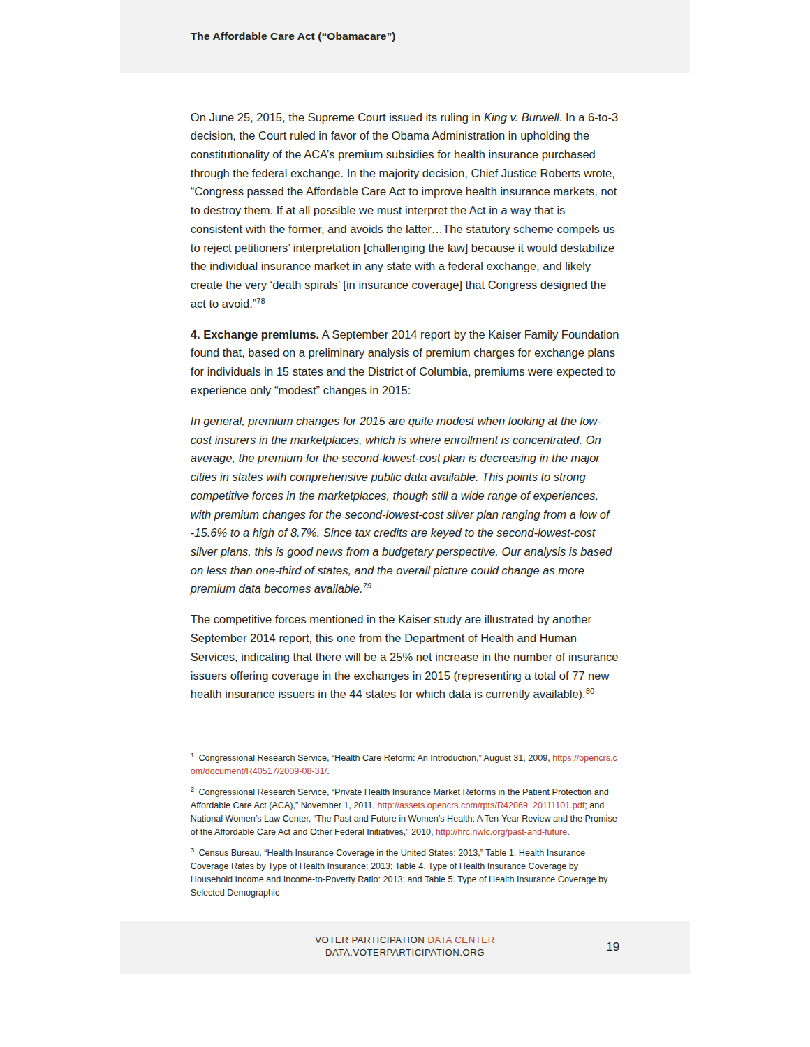The Affordable Care Act (“Obamacare”)
On June 25, 2015, the Supreme Court issued its ruling in King v. Burwell. In a 6-to-3 decision, the Court ruled in favor of the Obama Administration in upholding the constitutionality of the ACA’s premium subsidies for health insurance purchased through the federal exchange. In the majority decision, Chief Justice Roberts wrote, “Congress passed the Affordable Care Act to improve health insurance markets, not to destroy them. If at all possible we must interpret the Act in a way that is consistent with the former, and avoids the latter…The statutory scheme compels us to reject petitioners’ interpretation [challenging the law] because it would destabilize the individual insurance market in any state with a federal exchange, and likely create the very ‘death spirals’ [in insurance coverage] that Congress designed the act to avoid.”78
4. Exchange premiums. A September 2014 report by the Kaiser Family Foundation found that, based on a preliminary analysis of premium charges for exchange plans for individuals in 15 states and the District of Columbia, premiums were expected to experience only “modest” changes in 2015:
In general, premium changes for 2015 are quite modest when looking at the low-cost insurers in the marketplaces, which is where enrollment is concentrated. On average, the premium for the second-lowest-cost plan is decreasing in the major cities in states with comprehensive public data available. This points to strong competitive forces in the marketplaces, though still a wide range of experiences, with premium changes for the second-lowest-cost silver plan ranging from a low of -15.6% to a high of 8.7%. Since tax credits are keyed to the second-lowest-cost silver plans, this is good news from a budgetary perspective. Our analysis is based on less than one-third of states, and the overall picture could change as more premium data becomes available.79
The competitive forces mentioned in the Kaiser study are illustrated by another September 2014 report, this one from the Department of Health and Human Services, indicating that there will be a 25% net increase in the number of insurance issuers offering coverage in the exchanges in 2015 (representing a total of 77 new health insurance issuers in the 44 states for which data is currently available).80
1 Congressional Research Service, “Health Care Reform: An Introduction,” August 31, 2009, https://opencrs.com/document/R40517/2009-08-31/.
2 Congressional Research Service, “Private Health Insurance Market Reforms in the Patient Protection and Affordable Care Act (ACA),” November 1, 2011, http://assets.opencrs.com/rpts/R42069_20111101.pdf; and National Women’s Law Center, “The Past and Future in Women’s Health: A Ten-Year Review and the Promise of the Affordable Care Act and Other Federal Initiatives,” 2010, http://hrc.nwlc.org/past-and-future.
3 Census Bureau, “Health Insurance Coverage in the United States: 2013,” Table 1. Health Insurance Coverage Rates by Type of Health Insurance: 2013; Table 4. Type of Health Insurance Coverage by Household Income and Income-to-Poverty Ratio: 2013; and Table 5. Type of Health Insurance Coverage by Selected Demographic
VOTER PARTICIPATION DATA CENTER
DATA.VOTERPARTICIPATION.ORG
19